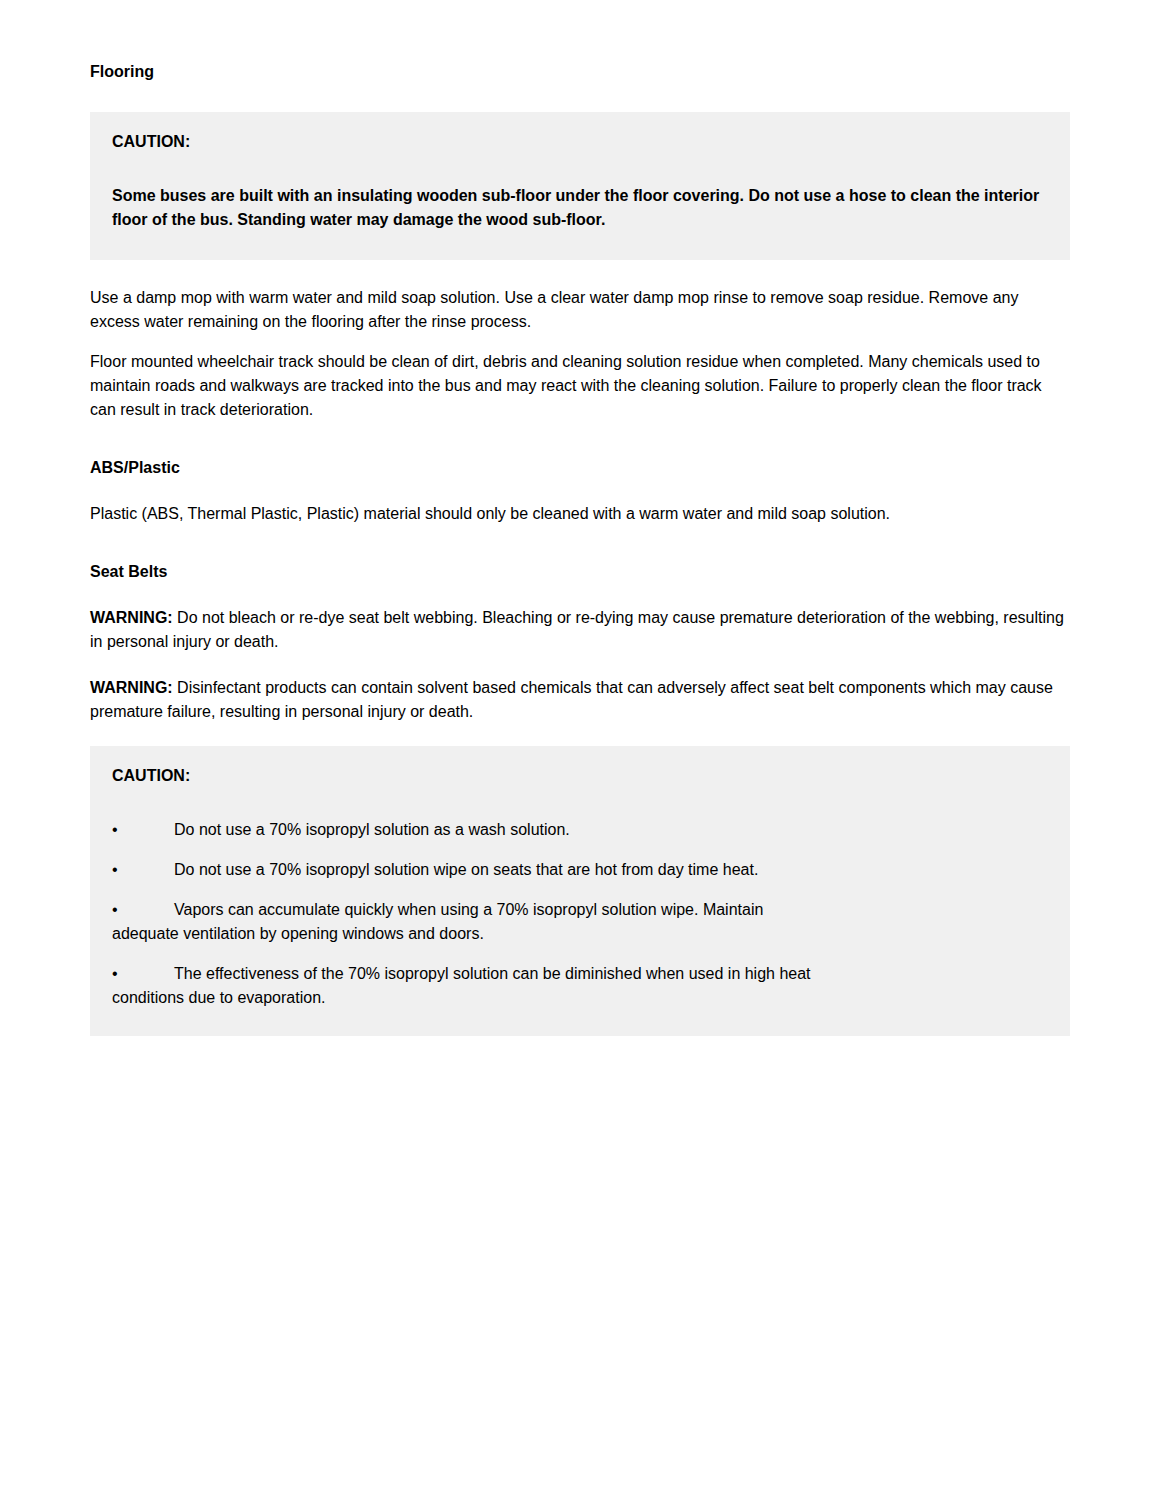Flooring
CAUTION:
Some buses are built with an insulating wooden sub-floor under the floor covering. Do not use a hose to clean the interior floor of the bus. Standing water may damage the wood sub-floor.
Use a damp mop with warm water and mild soap solution. Use a clear water damp mop rinse to remove soap residue. Remove any excess water remaining on the flooring after the rinse process.
Floor mounted wheelchair track should be clean of dirt, debris and cleaning solution residue when completed. Many chemicals used to maintain roads and walkways are tracked into the bus and may react with the cleaning solution. Failure to properly clean the floor track can result in track deterioration.
ABS/Plastic
Plastic (ABS, Thermal Plastic, Plastic) material should only be cleaned with a warm water and mild soap solution.
Seat Belts
WARNING: Do not bleach or re-dye seat belt webbing. Bleaching or re-dying may cause premature deterioration of the webbing, resulting in personal injury or death.
WARNING: Disinfectant products can contain solvent based chemicals that can adversely affect seat belt components which may cause premature failure, resulting in personal injury or death.
CAUTION:
Do not use a 70% isopropyl solution as a wash solution.
Do not use a 70% isopropyl solution wipe on seats that are hot from day time heat.
Vapors can accumulate quickly when using a 70% isopropyl solution wipe. Maintain adequate ventilation by opening windows and doors.
The effectiveness of the 70% isopropyl solution can be diminished when used in high heat conditions due to evaporation.